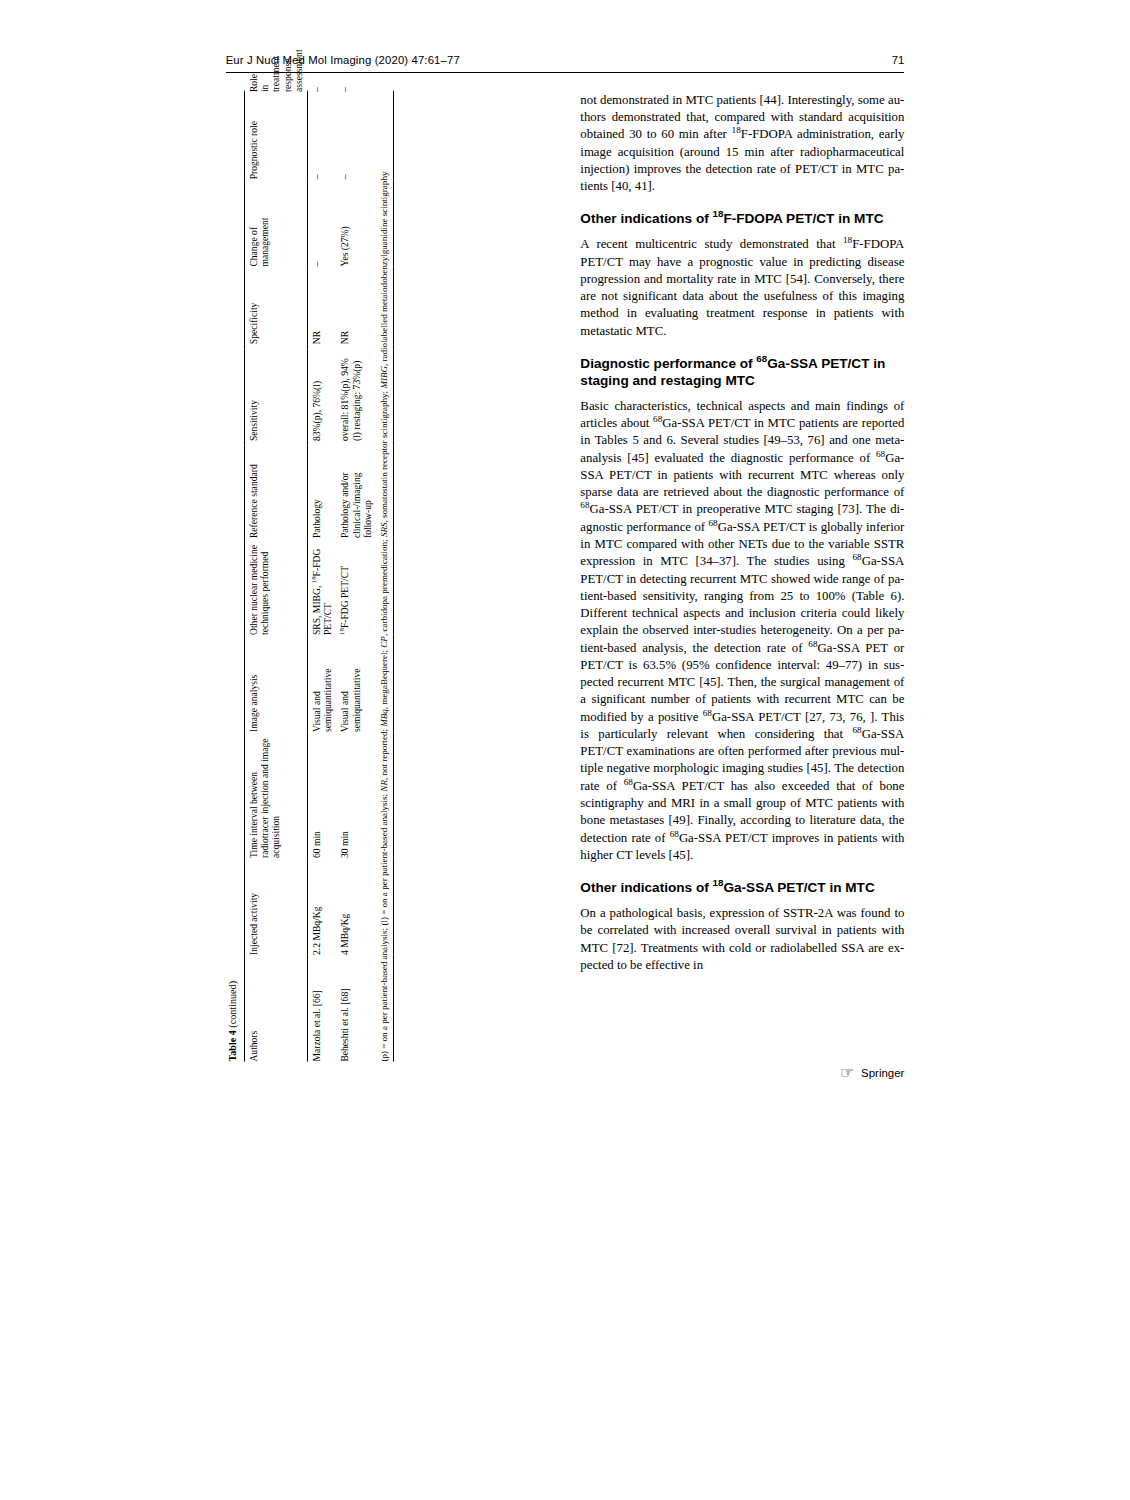Eur J Nucl Med Mol Imaging (2020) 47:61–77 71
Table 4 (continued)
| Authors | Injected activity | Time interval between radiotracer injection and image acquisition | Image analysis | Other nuclear medicine techniques performed | Reference standard | Sensitivity | Specificity | Change of management | Prognostic role | Role in treatment response assessment |
| --- | --- | --- | --- | --- | --- | --- | --- | --- | --- | --- |
| Marzola et al. [66] | 2.2 MBq/Kg | 60 min | Visual and semiquantitative | SRS, MIBG, 18 F-FDG PET/CT | Pathology | 83%(p), 76%(l) | NR | – | – | – |
| Beheshti et al. [68] | 4 MBq/Kg | 30 min | Visual and semiquantitative | 18 F-FDG PET/CT | Pathology and/or clinical-/imaging follow-up | overall: 81%(p), 94%(l) restaging: 73%(p) | NR | Yes (27%) | – | – |
| (p) = on a per patient-based analysis; (l) = on a per patient-based analysis; NR , not reported; MBq , megaBequerel; CP , carbidopa premedication; SRS , somatostatin receptor scintigraphy; MIBG , radiolabelled metaiodobenzylguanidine scintigraphy |
not demonstrated in MTC patients [44]. Interestingly, some authors demonstrated that, compared with standard acquisition obtained 30 to 60 min after 18F-FDOPA administration, early image acquisition (around 15 min after radiopharmaceutical injection) improves the detection rate of PET/CT in MTC patients [40, 41].
Other indications of 18F-FDOPA PET/CT in MTC
A recent multicentric study demonstrated that 18F-FDOPA PET/CT may have a prognostic value in predicting disease progression and mortality rate in MTC [54]. Conversely, there are not significant data about the usefulness of this imaging method in evaluating treatment response in patients with metastatic MTC.
Diagnostic performance of 68Ga-SSA PET/CT in staging and restaging MTC
Basic characteristics, technical aspects and main findings of articles about 68Ga-SSA PET/CT in MTC patients are reported in Tables 5 and 6. Several studies [49–53, 76] and one meta-analysis [45] evaluated the diagnostic performance of 68Ga-SSA PET/CT in patients with recurrent MTC whereas only sparse data are retrieved about the diagnostic performance of 68Ga-SSA PET/CT in preoperative MTC staging [73]. The diagnostic performance of 68Ga-SSA PET/CT is globally inferior in MTC compared with other NETs due to the variable SSTR expression in MTC [34–37]. The studies using 68Ga-SSA PET/CT in detecting recurrent MTC showed wide range of patient-based sensitivity, ranging from 25 to 100% (Table 6). Different technical aspects and inclusion criteria could likely explain the observed inter-studies heterogeneity. On a per patient-based analysis, the detection rate of 68Ga-SSA PET or PET/CT is 63.5% (95% confidence interval: 49–77) in suspected recurrent MTC [45]. Then, the surgical management of a significant number of patients with recurrent MTC can be modified by a positive 68Ga-SSA PET/CT [27, 73, 76, ]. This is particularly relevant when considering that 68Ga-SSA PET/CT examinations are often performed after previous multiple negative morphologic imaging studies [45]. The detection rate of 68Ga-SSA PET/CT has also exceeded that of bone scintigraphy and MRI in a small group of MTC patients with bone metastases [49]. Finally, according to literature data, the detection rate of 68Ga-SSA PET/CT improves in patients with higher CT levels [45].
Other indications of 18Ga-SSA PET/CT in MTC
On a pathological basis, expression of SSTR-2A was found to be correlated with increased overall survival in patients with MTC [72]. Treatments with cold or radiolabelled SSA are expected to be effective in
☞ Springer